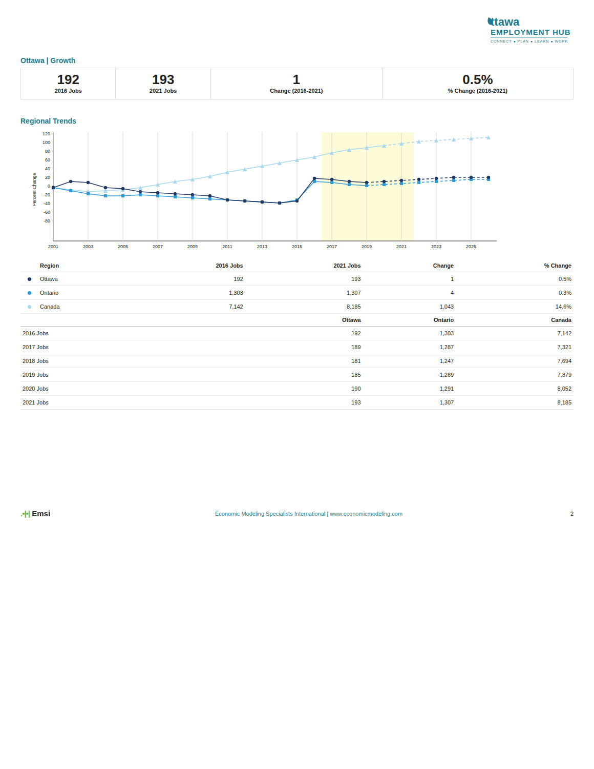ttawa EMPLOYMENT HUB CONNECT ● PLAN ● LEARN ● WORK
Ottawa | Growth
| 192 2016 Jobs | 193 2021 Jobs | 1 Change (2016-2021) | 0.5% % Change (2016-2021) |
Regional Trends
120 100 80 60 40 20 0 -20 -40 -60 -80 Percent Change 2001 2003 2005 2007 2009 2011 2013 2015 2017 2019 2021 2023 2025
| | Region | 2016 Jobs | 2021 Jobs | Change | % Change |
| --- | --- | --- | --- | --- | --- |
| | Ottawa | 192 | 193 | 1 | 0.5% |
| | Ontario | 1,303 | 1,307 | 4 | 0.3% |
| | Canada | 7,142 | 8,185 | 1,043 | 14.6% |
| | | Ottawa | Ontario | Canada |
| 2016 Jobs | 192 | 1,303 | 7,142 |
| 2017 Jobs | 189 | 1,287 | 7,321 |
| 2018 Jobs | 181 | 1,247 | 7,694 |
| 2019 Jobs | 185 | 1,269 | 7,879 |
| 2020 Jobs | 190 | 1,291 | 8,052 |
| 2021 Jobs | 193 | 1,307 | 8,185 |
.•|•| Emsi
Economic Modeling Specialists International | www.economicmodeling.com
2